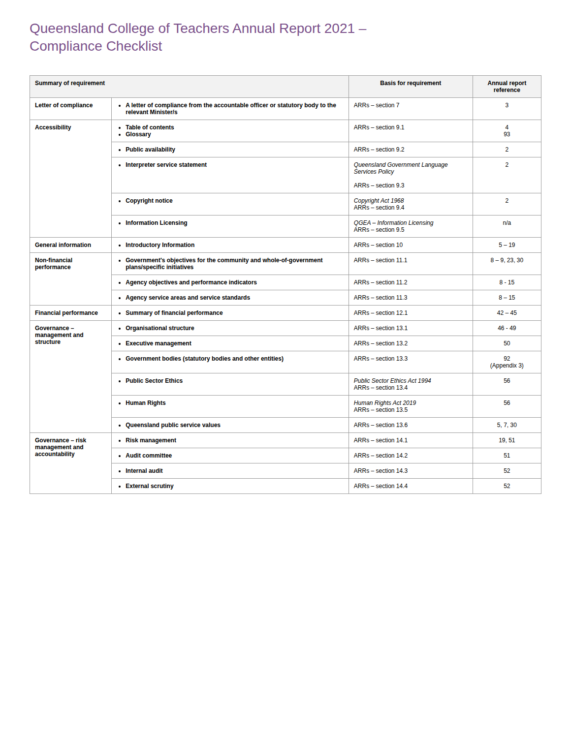Queensland College of Teachers Annual Report 2021 –
Compliance Checklist
| Summary of requirement | Basis for requirement | Annual report reference |
| --- | --- | --- |
| Letter of compliance | A letter of compliance from the accountable officer or statutory body to the relevant Minister/s | ARRs – section 7 | 3 |
| Accessibility | Table of contents Glossary | ARRs – section 9.1 | 4 93 |
| Public availability | ARRs – section 9.2 | 2 |
| Interpreter service statement | Queensland Government Language Services Policy ARRs – section 9.3 | 2 |
| Copyright notice | Copyright Act 1968 ARRs – section 9.4 | 2 |
| Information Licensing | QGEA – Information Licensing ARRs – section 9.5 | n/a |
| General information | Introductory Information | ARRs – section 10 | 5 – 19 |
| Non-financial performance | Government's objectives for the community and whole-of-government plans/specific initiatives | ARRs – section 11.1 | 8 – 9, 23, 30 |
| Agency objectives and performance indicators | ARRs – section 11.2 | 8 - 15 |
| Agency service areas and service standards | ARRs – section 11.3 | 8 – 15 |
| Financial performance | Summary of financial performance | ARRs – section 12.1 | 42 – 45 |
| Governance – management and structure | Organisational structure | ARRs – section 13.1 | 46 - 49 |
| Executive management | ARRs – section 13.2 | 50 |
| Government bodies (statutory bodies and other entities) | ARRs – section 13.3 | 92 (Appendix 3) |
| Public Sector Ethics | Public Sector Ethics Act 1994 ARRs – section 13.4 | 56 |
| Human Rights | Human Rights Act 2019 ARRs – section 13.5 | 56 |
| Queensland public service values | ARRs – section 13.6 | 5, 7, 30 |
| Governance – risk management and accountability | Risk management | ARRs – section 14.1 | 19, 51 |
| Audit committee | ARRs – section 14.2 | 51 |
| Internal audit | ARRs – section 14.3 | 52 |
| External scrutiny | ARRs – section 14.4 | 52 |